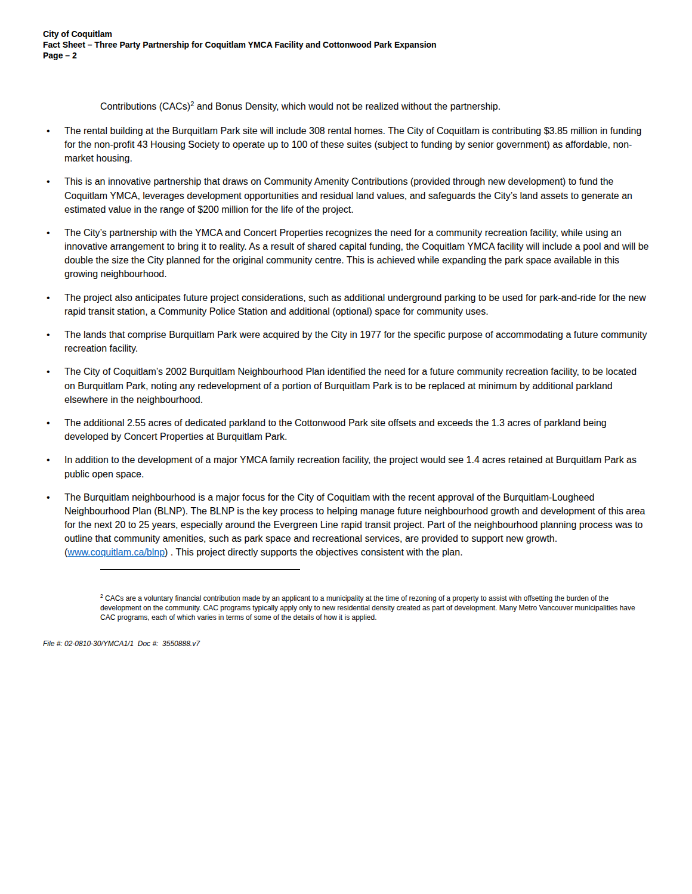City of Coquitlam
Fact Sheet – Three Party Partnership for Coquitlam YMCA Facility and Cottonwood Park Expansion
Page – 2
Contributions (CACs)2 and Bonus Density, which would not be realized without the partnership.
The rental building at the Burquitlam Park site will include 308 rental homes. The City of Coquitlam is contributing $3.85 million in funding for the non-profit 43 Housing Society to operate up to 100 of these suites (subject to funding by senior government) as affordable, non-market housing.
This is an innovative partnership that draws on Community Amenity Contributions (provided through new development) to fund the Coquitlam YMCA, leverages development opportunities and residual land values, and safeguards the City’s land assets to generate an estimated value in the range of $200 million for the life of the project.
The City’s partnership with the YMCA and Concert Properties recognizes the need for a community recreation facility, while using an innovative arrangement to bring it to reality. As a result of shared capital funding, the Coquitlam YMCA facility will include a pool and will be double the size the City planned for the original community centre. This is achieved while expanding the park space available in this growing neighbourhood.
The project also anticipates future project considerations, such as additional underground parking to be used for park-and-ride for the new rapid transit station, a Community Police Station and additional (optional) space for community uses.
The lands that comprise Burquitlam Park were acquired by the City in 1977 for the specific purpose of accommodating a future community recreation facility.
The City of Coquitlam’s 2002 Burquitlam Neighbourhood Plan identified the need for a future community recreation facility, to be located on Burquitlam Park, noting any redevelopment of a portion of Burquitlam Park is to be replaced at minimum by additional parkland elsewhere in the neighbourhood.
The additional 2.55 acres of dedicated parkland to the Cottonwood Park site offsets and exceeds the 1.3 acres of parkland being developed by Concert Properties at Burquitlam Park.
In addition to the development of a major YMCA family recreation facility, the project would see 1.4 acres retained at Burquitlam Park as public open space.
The Burquitlam neighbourhood is a major focus for the City of Coquitlam with the recent approval of the Burquitlam-Lougheed Neighbourhood Plan (BLNP). The BLNP is the key process to helping manage future neighbourhood growth and development of this area for the next 20 to 25 years, especially around the Evergreen Line rapid transit project. Part of the neighbourhood planning process was to outline that community amenities, such as park space and recreational services, are provided to support new growth. (www.coquitlam.ca/blnp) . This project directly supports the objectives consistent with the plan.
2 CACs are a voluntary financial contribution made by an applicant to a municipality at the time of rezoning of a property to assist with offsetting the burden of the development on the community. CAC programs typically apply only to new residential density created as part of development. Many Metro Vancouver municipalities have CAC programs, each of which varies in terms of some of the details of how it is applied.
File #: 02-0810-30/YMCA1/1 Doc #: 3550888.v7